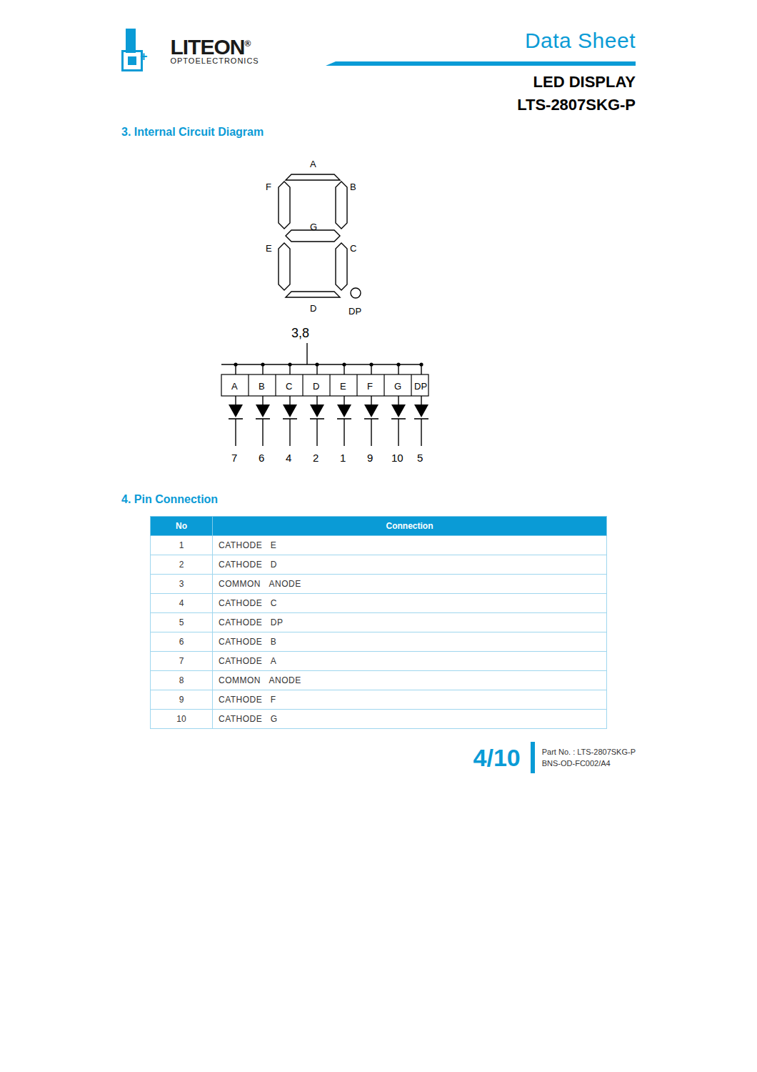+
LITEON®
OPTOELECTRONICS
Data Sheet
LED DISPLAY
LTS-2807SKG-P
3. Internal Circuit Diagram
A F B G E C D DP 3,8 A B C D E F G DP 7 6 4 2 1 9 10 5
4. Pin Connection
| No | Connection |
| --- | --- |
| 1 | CATHODE E |
| 2 | CATHODE D |
| 3 | COMMON ANODE |
| 4 | CATHODE C |
| 5 | CATHODE DP |
| 6 | CATHODE B |
| 7 | CATHODE A |
| 8 | COMMON ANODE |
| 9 | CATHODE F |
| 10 | CATHODE G |
4/10
Part No. : LTS-2807SKG-P
BNS-OD-FC002/A4